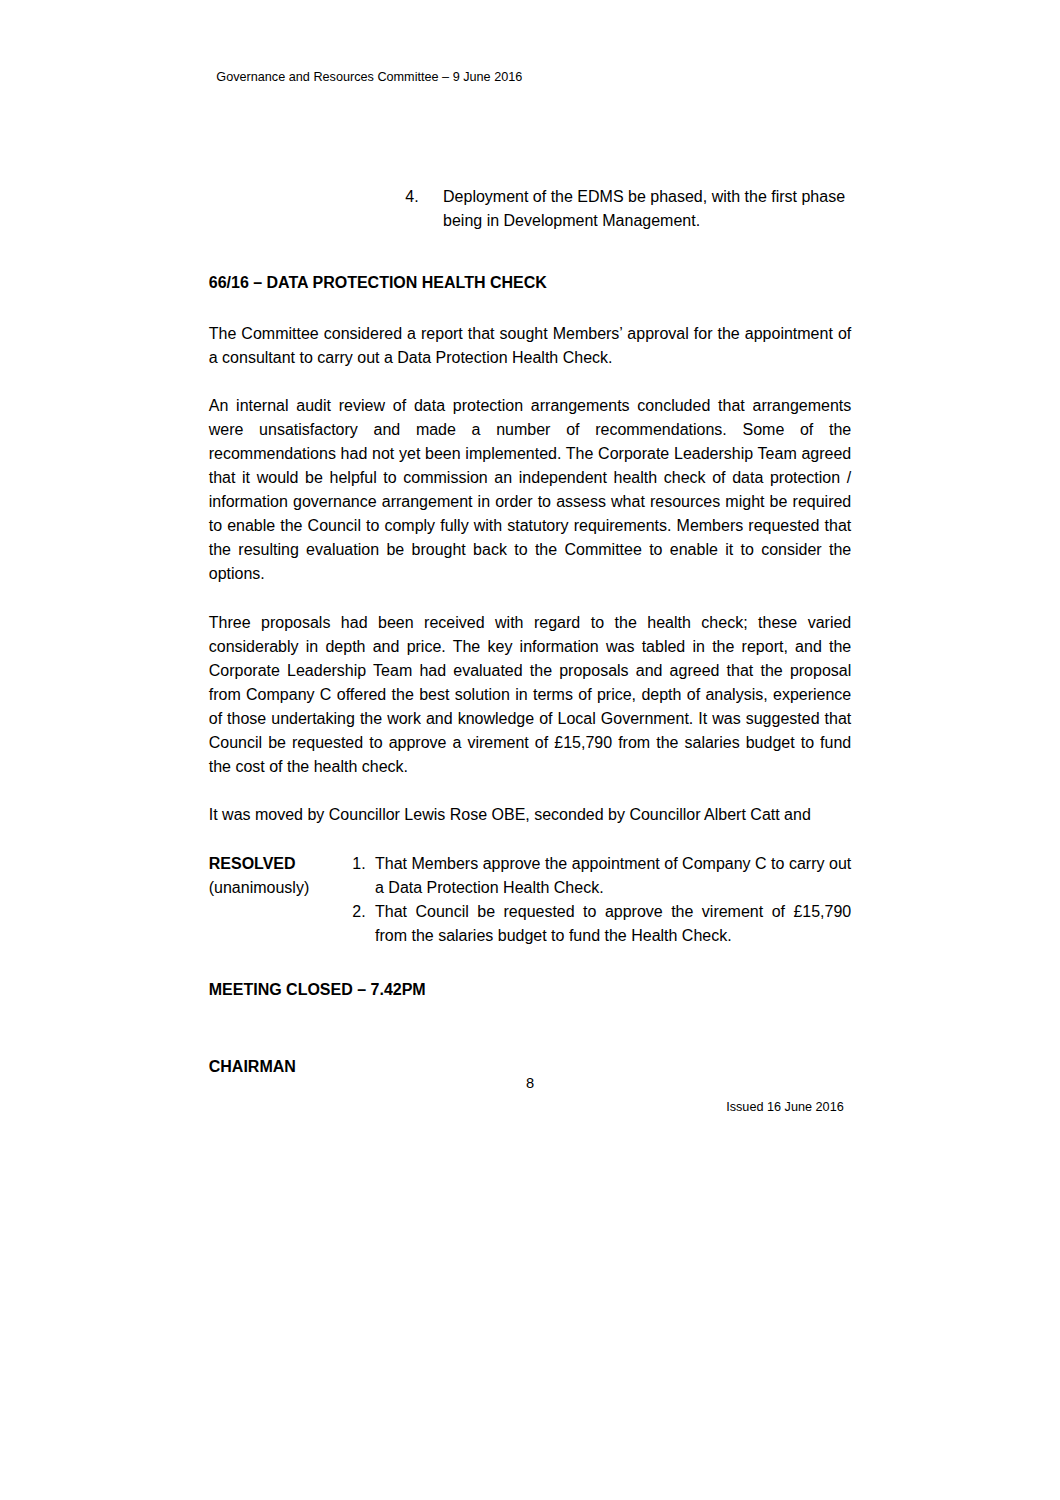Governance and Resources Committee – 9 June 2016
4.
Deployment of the EDMS be phased, with the first phase being in Development Management.
66/16 – DATA PROTECTION HEALTH CHECK
The Committee considered a report that sought Members’ approval for the appointment of a consultant to carry out a Data Protection Health Check.
An internal audit review of data protection arrangements concluded that arrangements were unsatisfactory and made a number of recommendations. Some of the recommendations had not yet been implemented. The Corporate Leadership Team agreed that it would be helpful to commission an independent health check of data protection / information governance arrangement in order to assess what resources might be required to enable the Council to comply fully with statutory requirements. Members requested that the resulting evaluation be brought back to the Committee to enable it to consider the options.
Three proposals had been received with regard to the health check; these varied considerably in depth and price. The key information was tabled in the report, and the Corporate Leadership Team had evaluated the proposals and agreed that the proposal from Company C offered the best solution in terms of price, depth of analysis, experience of those undertaking the work and knowledge of Local Government. It was suggested that Council be requested to approve a virement of £15,790 from the salaries budget to fund the cost of the health check.
It was moved by Councillor Lewis Rose OBE, seconded by Councillor Albert Catt and
RESOLVED(unanimously)
1.
That Members approve the appointment of Company C to carry out a Data Protection Health Check.
2.
That Council be requested to approve the virement of £15,790 from the salaries budget to fund the Health Check.
MEETING CLOSED – 7.42PM
CHAIRMAN
8
Issued 16 June 2016